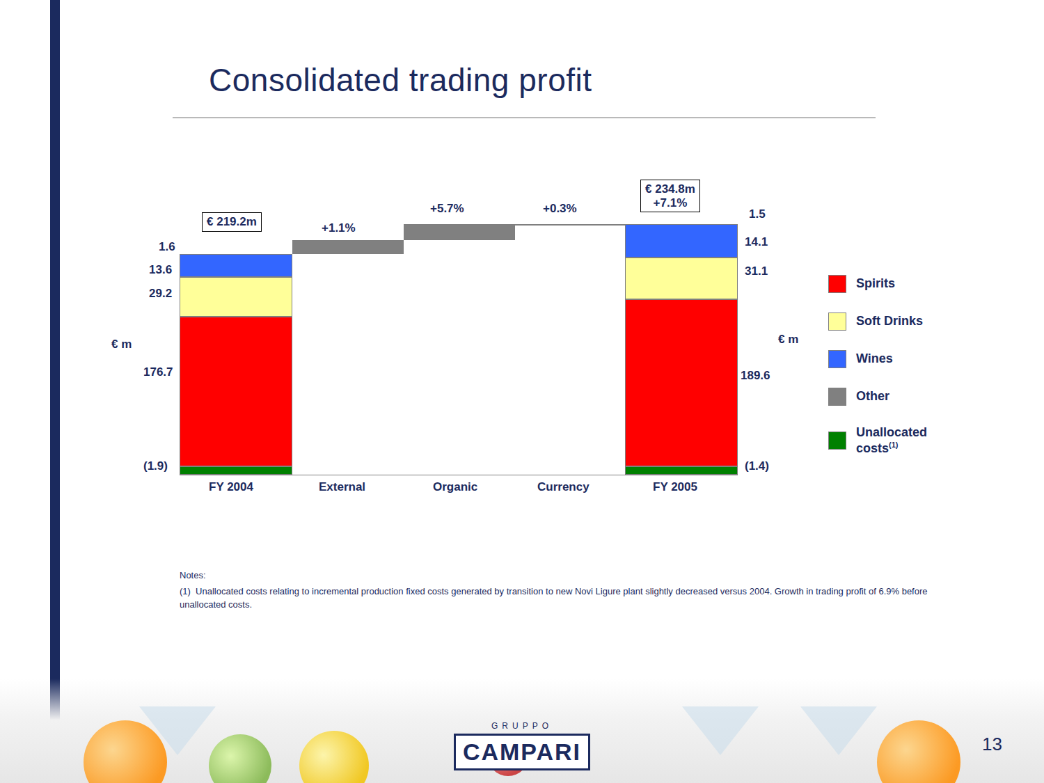Consolidated trading profit
€ 219.2m
€ 234.8m
+7.1%
+1.1%
+5.7%
+0.3%
1.6
13.6
29.2
176.7
(1.9)
€ m
1.5
14.1
31.1
189.6
(1.4)
€ m
FY 2004
External
Organic
Currency
FY 2005
Spirits
Soft Drinks
Wines
Other
Unallocated
costs(1)
Notes:
(1) Unallocated costs relating to incremental production fixed costs generated by transition to new Novi Ligure plant slightly decreased versus 2004. Growth in trading profit of 6.9% before unallocated costs.
GRUPPO
CAMPARI
13